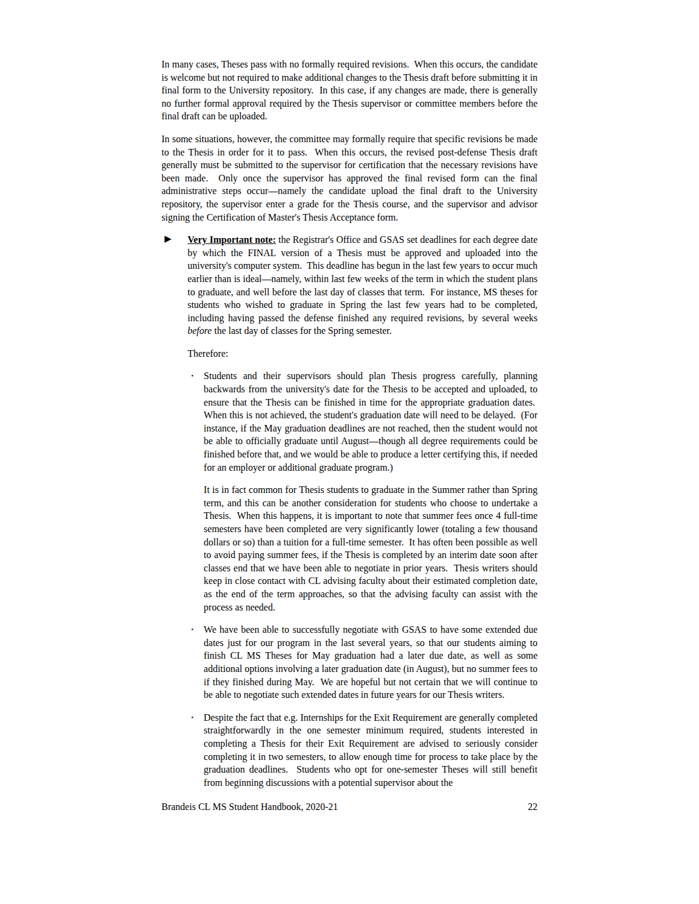In many cases, Theses pass with no formally required revisions. When this occurs, the candidate is welcome but not required to make additional changes to the Thesis draft before submitting it in final form to the University repository. In this case, if any changes are made, there is generally no further formal approval required by the Thesis supervisor or committee members before the final draft can be uploaded.
In some situations, however, the committee may formally require that specific revisions be made to the Thesis in order for it to pass. When this occurs, the revised post-defense Thesis draft generally must be submitted to the supervisor for certification that the necessary revisions have been made. Only once the supervisor has approved the final revised form can the final administrative steps occur—namely the candidate upload the final draft to the University repository, the supervisor enter a grade for the Thesis course, and the supervisor and advisor signing the Certification of Master's Thesis Acceptance form.
▶ Very Important note: the Registrar's Office and GSAS set deadlines for each degree date by which the FINAL version of a Thesis must be approved and uploaded into the university's computer system. This deadline has begun in the last few years to occur much earlier than is ideal—namely, within last few weeks of the term in which the student plans to graduate, and well before the last day of classes that term. For instance, MS theses for students who wished to graduate in Spring the last few years had to be completed, including having passed the defense finished any required revisions, by several weeks before the last day of classes for the Spring semester.
Therefore:
Students and their supervisors should plan Thesis progress carefully, planning backwards from the university's date for the Thesis to be accepted and uploaded, to ensure that the Thesis can be finished in time for the appropriate graduation dates. When this is not achieved, the student's graduation date will need to be delayed. (For instance, if the May graduation deadlines are not reached, then the student would not be able to officially graduate until August—though all degree requirements could be finished before that, and we would be able to produce a letter certifying this, if needed for an employer or additional graduate program.)
It is in fact common for Thesis students to graduate in the Summer rather than Spring term, and this can be another consideration for students who choose to undertake a Thesis. When this happens, it is important to note that summer fees once 4 full-time semesters have been completed are very significantly lower (totaling a few thousand dollars or so) than a tuition for a full-time semester. It has often been possible as well to avoid paying summer fees, if the Thesis is completed by an interim date soon after classes end that we have been able to negotiate in prior years. Thesis writers should keep in close contact with CL advising faculty about their estimated completion date, as the end of the term approaches, so that the advising faculty can assist with the process as needed.
We have been able to successfully negotiate with GSAS to have some extended due dates just for our program in the last several years, so that our students aiming to finish CL MS Theses for May graduation had a later due date, as well as some additional options involving a later graduation date (in August), but no summer fees to if they finished during May. We are hopeful but not certain that we will continue to be able to negotiate such extended dates in future years for our Thesis writers.
Despite the fact that e.g. Internships for the Exit Requirement are generally completed straightforwardly in the one semester minimum required, students interested in completing a Thesis for their Exit Requirement are advised to seriously consider completing it in two semesters, to allow enough time for process to take place by the graduation deadlines. Students who opt for one-semester Theses will still benefit from beginning discussions with a potential supervisor about the
Brandeis CL MS Student Handbook, 2020-21 22